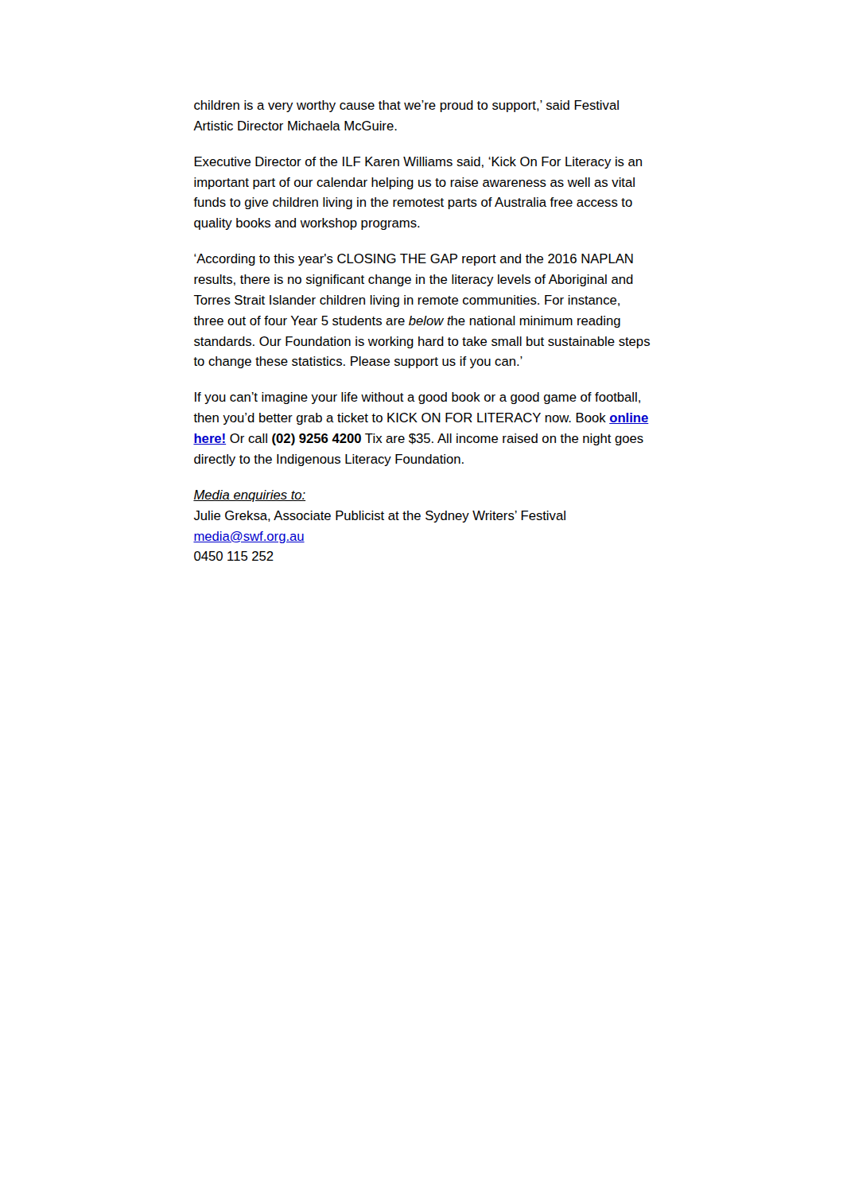children is a very worthy cause that we’re proud to support,’ said Festival Artistic Director Michaela McGuire.
Executive Director of the ILF Karen Williams said, ‘Kick On For Literacy is an important part of our calendar helping us to raise awareness as well as vital funds to give children living in the remotest parts of Australia free access to quality books and workshop programs.
‘According to this year's CLOSING THE GAP report and the 2016 NAPLAN results, there is no significant change in the literacy levels of Aboriginal and Torres Strait Islander children living in remote communities. For instance, three out of four Year 5 students are below the national minimum reading standards. Our Foundation is working hard to take small but sustainable steps to change these statistics. Please support us if you can.’
If you can’t imagine your life without a good book or a good game of football, then you’d better grab a ticket to KICK ON FOR LITERACY now. Book online here! Or call (02) 9256 4200 Tix are $35. All income raised on the night goes directly to the Indigenous Literacy Foundation.
Media enquiries to:
Julie Greksa, Associate Publicist at the Sydney Writers’ Festival
media@swf.org.au
0450 115 252